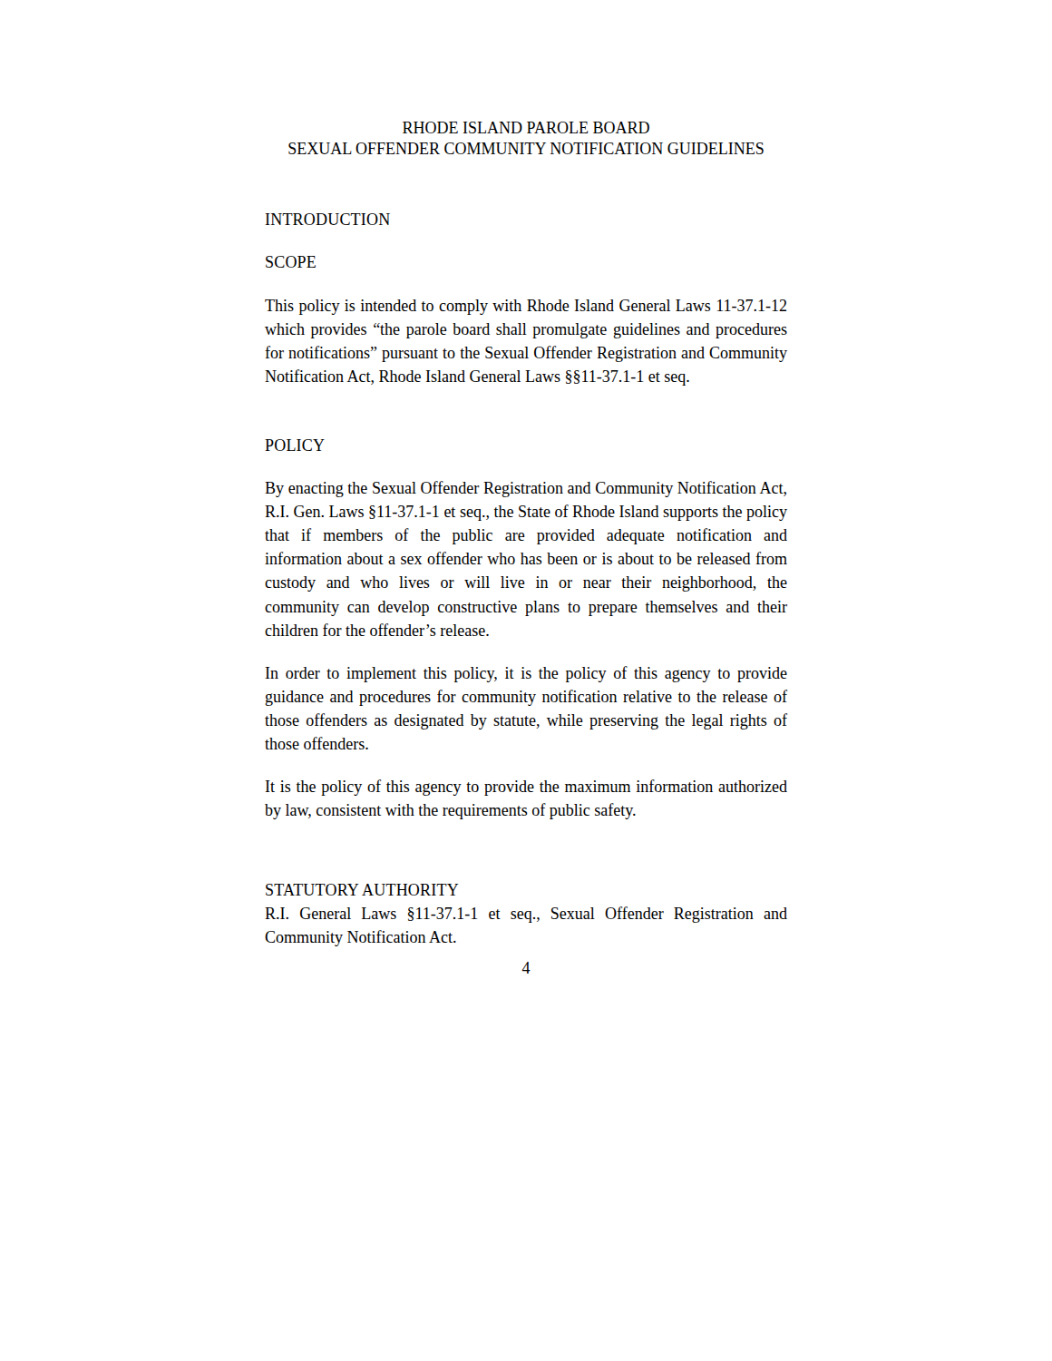RHODE ISLAND PAROLE BOARD
SEXUAL OFFENDER COMMUNITY NOTIFICATION GUIDELINES
INTRODUCTION
SCOPE
This policy is intended to comply with Rhode Island General Laws 11-37.1-12 which provides “the parole board shall promulgate guidelines and procedures for notifications” pursuant to the Sexual Offender Registration and Community Notification Act, Rhode Island General Laws §§11-37.1-1 et seq.
POLICY
By enacting the Sexual Offender Registration and Community Notification Act, R.I. Gen. Laws §11-37.1-1 et seq., the State of Rhode Island supports the policy that if members of the public are provided adequate notification and information about a sex offender who has been or is about to be released from custody and who lives or will live in or near their neighborhood, the community can develop constructive plans to prepare themselves and their children for the offender’s release.
In order to implement this policy, it is the policy of this agency to provide guidance and procedures for community notification relative to the release of those offenders as designated by statute, while preserving the legal rights of those offenders.
It is the policy of this agency to provide the maximum information authorized by law, consistent with the requirements of public safety.
STATUTORY AUTHORITY
R.I. General Laws §11-37.1-1 et seq., Sexual Offender Registration and Community Notification Act.
4